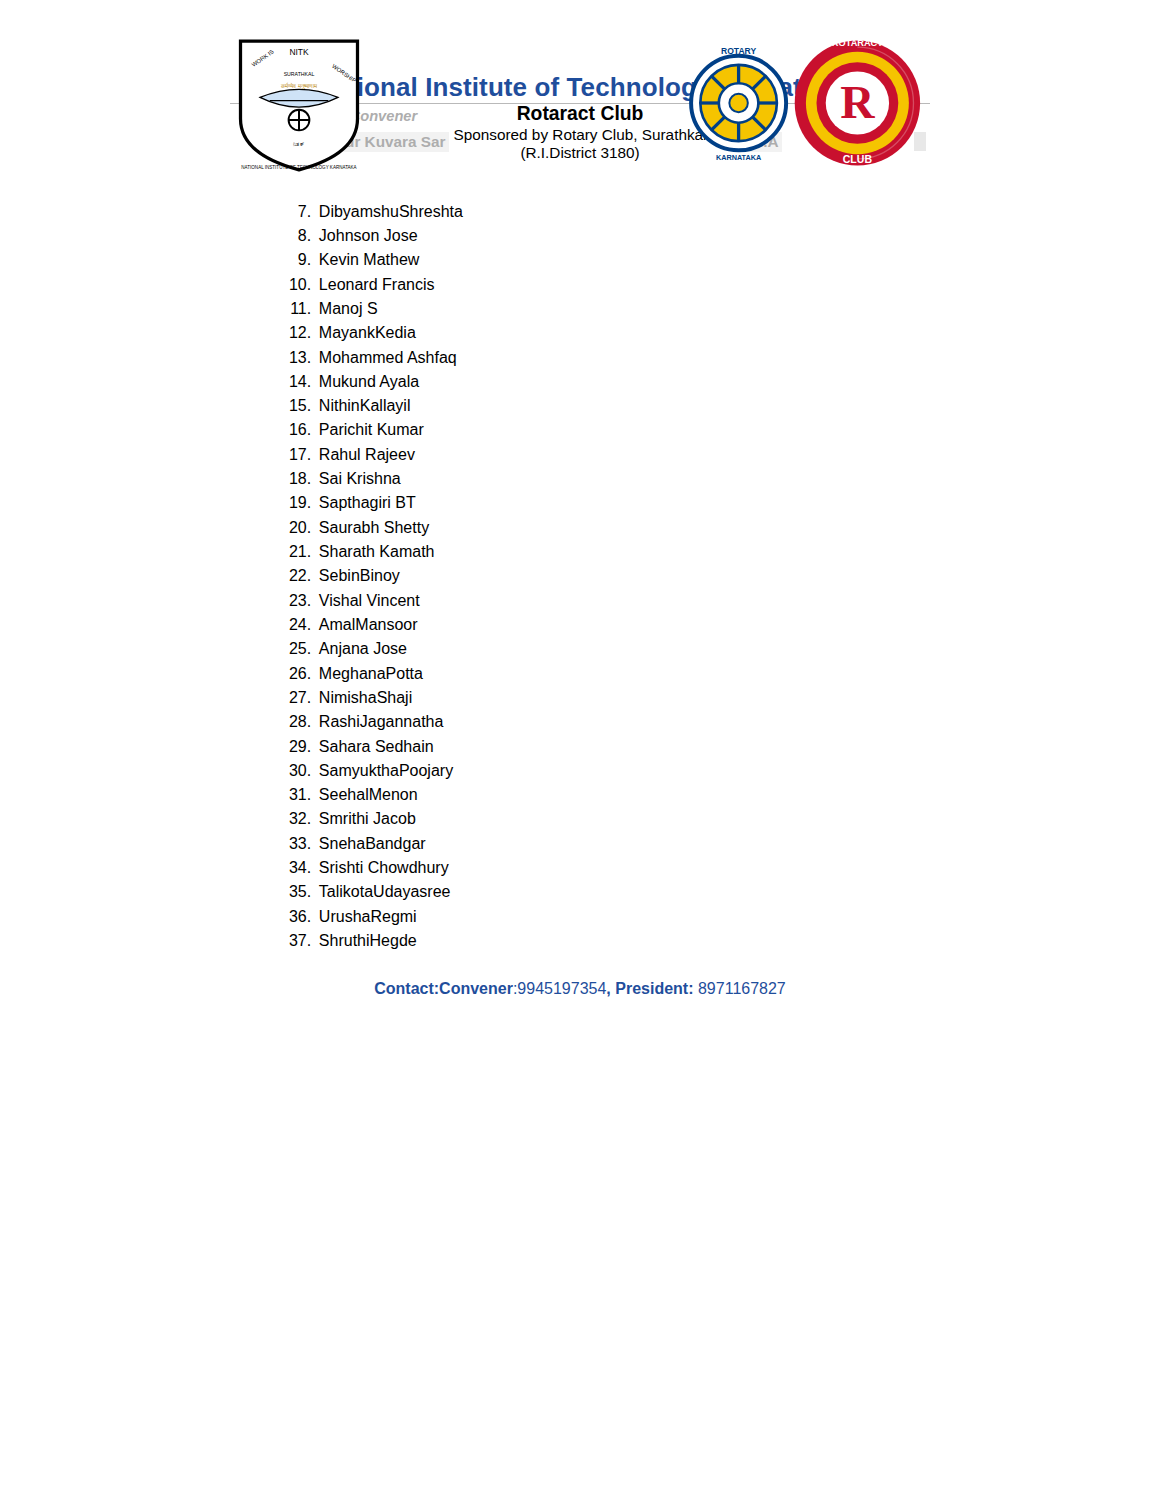Convener
Rtr. Mayur Kuvara Sar
Rtr.A
National Institute of Technology Karnataka
Rotaract Club
Sponsored by Rotary Club, Surathkal
(R.I.District 3180)
7. DibyamshuShreshta
8. Johnson Jose
9. Kevin Mathew
10. Leonard Francis
11. Manoj S
12. MayankKedia
13. Mohammed Ashfaq
14. Mukund Ayala
15. NithinKallayil
16. Parichit Kumar
17. Rahul Rajeev
18. Sai Krishna
19. Sapthagiri BT
20. Saurabh Shetty
21. Sharath Kamath
22. SebinBinoy
23. Vishal Vincent
24. AmalMansoor
25. Anjana Jose
26. MeghanaPotta
27. NimishaShaji
28. RashiJagannatha
29. Sahara Sedhain
30. SamyukthaPoojary
31. SeehalMenon
32. Smrithi Jacob
33. SnehaBandgar
34. Srishti Chowdhury
35. TalikotaUdayasree
36. UrushaRegmi
37. ShruthiHegde
Contact:Convener:9945197354, President: 8971167827